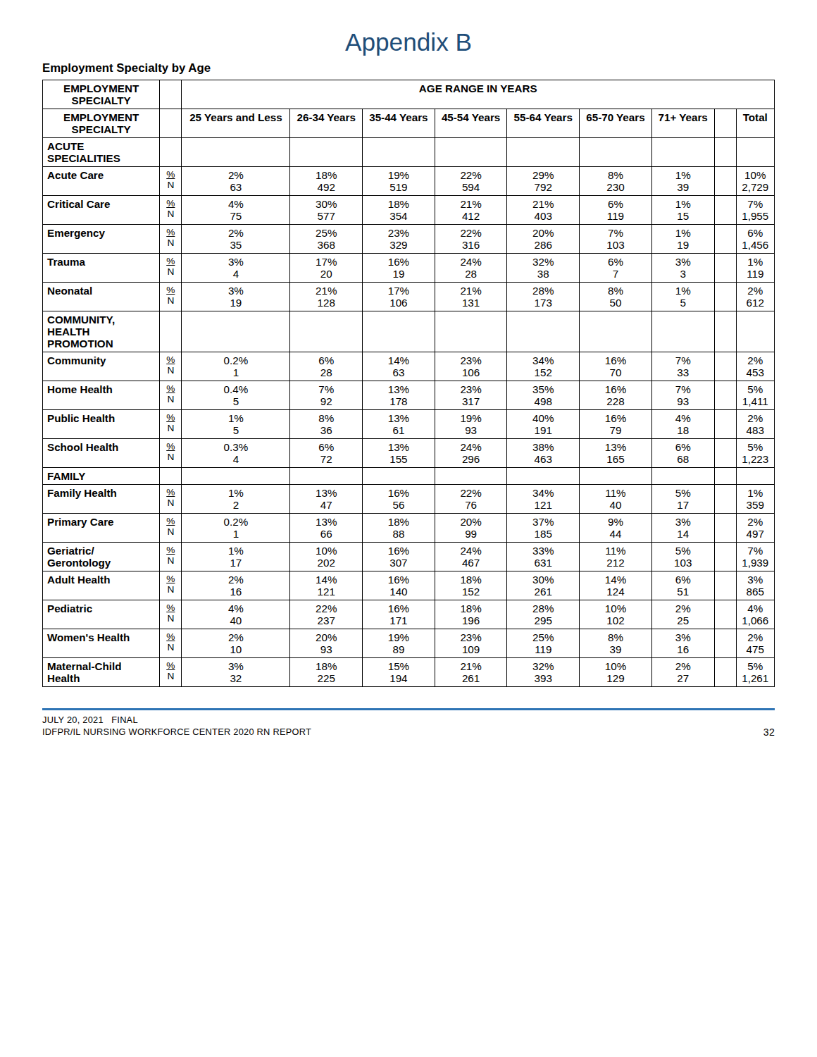Appendix B
Employment Specialty by Age
| EMPLOYMENT SPECIALTY | | AGE RANGE IN YEARS |
| --- | --- | --- |
| EMPLOYMENT SPECIALTY | | 25 Years and Less | 26-34 Years | 35-44 Years | 45-54 Years | 55-64 Years | 65-70 Years | 71+ Years | | Total |
| ACUTE SPECIALITIES | | | | | | | | | | |
| Acute Care | % N | 2% 63 | 18% 492 | 19% 519 | 22% 594 | 29% 792 | 8% 230 | 1% 39 | | 10% 2,729 |
| Critical Care | % N | 4% 75 | 30% 577 | 18% 354 | 21% 412 | 21% 403 | 6% 119 | 1% 15 | | 7% 1,955 |
| Emergency | % N | 2% 35 | 25% 368 | 23% 329 | 22% 316 | 20% 286 | 7% 103 | 1% 19 | | 6% 1,456 |
| Trauma | % N | 3% 4 | 17% 20 | 16% 19 | 24% 28 | 32% 38 | 6% 7 | 3% 3 | | 1% 119 |
| Neonatal | % N | 3% 19 | 21% 128 | 17% 106 | 21% 131 | 28% 173 | 8% 50 | 1% 5 | | 2% 612 |
| COMMUNITY, HEALTH PROMOTION | | | | | | | | | | |
| Community | % N | 0.2% 1 | 6% 28 | 14% 63 | 23% 106 | 34% 152 | 16% 70 | 7% 33 | | 2% 453 |
| Home Health | % N | 0.4% 5 | 7% 92 | 13% 178 | 23% 317 | 35% 498 | 16% 228 | 7% 93 | | 5% 1,411 |
| Public Health | % N | 1% 5 | 8% 36 | 13% 61 | 19% 93 | 40% 191 | 16% 79 | 4% 18 | | 2% 483 |
| School Health | % N | 0.3% 4 | 6% 72 | 13% 155 | 24% 296 | 38% 463 | 13% 165 | 6% 68 | | 5% 1,223 |
| FAMILY | | | | | | | | | | |
| Family Health | % N | 1% 2 | 13% 47 | 16% 56 | 22% 76 | 34% 121 | 11% 40 | 5% 17 | | 1% 359 |
| Primary Care | % N | 0.2% 1 | 13% 66 | 18% 88 | 20% 99 | 37% 185 | 9% 44 | 3% 14 | | 2% 497 |
| Geriatric/ Gerontology | % N | 1% 17 | 10% 202 | 16% 307 | 24% 467 | 33% 631 | 11% 212 | 5% 103 | | 7% 1,939 |
| Adult Health | % N | 2% 16 | 14% 121 | 16% 140 | 18% 152 | 30% 261 | 14% 124 | 6% 51 | | 3% 865 |
| Pediatric | % N | 4% 40 | 22% 237 | 16% 171 | 18% 196 | 28% 295 | 10% 102 | 2% 25 | | 4% 1,066 |
| Women's Health | % N | 2% 10 | 20% 93 | 19% 89 | 23% 109 | 25% 119 | 8% 39 | 3% 16 | | 2% 475 |
| Maternal-Child Health | % N | 3% 32 | 18% 225 | 15% 194 | 21% 261 | 32% 393 | 10% 129 | 2% 27 | | 5% 1,261 |
JULY 20, 2021 FINAL
IDFPR/IL NURSING WORKFORCE CENTER 2020 RN REPORT
32